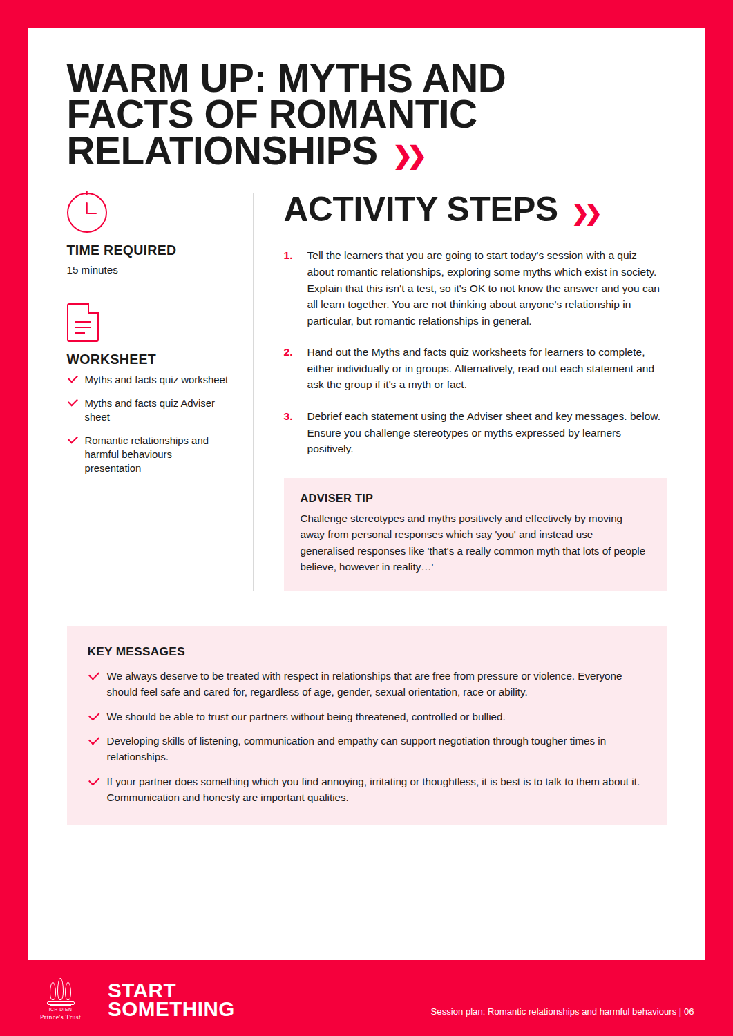Warm up: Myths and facts of romantic relationships ❯❯
Time required
15 minutes
Worksheet
Myths and facts quiz worksheet
Myths and facts quiz Adviser sheet
Romantic relationships and harmful behaviours presentation
Activity steps ❯❯
Tell the learners that you are going to start today's session with a quiz about romantic relationships, exploring some myths which exist in society. Explain that this isn't a test, so it's OK to not know the answer and you can all learn together. You are not thinking about anyone's relationship in particular, but romantic relationships in general.
Hand out the Myths and facts quiz worksheets for learners to complete, either individually or in groups. Alternatively, read out each statement and ask the group if it's a myth or fact.
Debrief each statement using the Adviser sheet and key messages. below. Ensure you challenge stereotypes or myths expressed by learners positively.
Adviser tip
Challenge stereotypes and myths positively and effectively by moving away from personal responses which say 'you' and instead use generalised responses like 'that's a really common myth that lots of people believe, however in reality…'
Key messages
We always deserve to be treated with respect in relationships that are free from pressure or violence. Everyone should feel safe and cared for, regardless of age, gender, sexual orientation, race or ability.
We should be able to trust our partners without being threatened, controlled or bullied.
Developing skills of listening, communication and empathy can support negotiation through tougher times in relationships.
If your partner does something which you find annoying, irritating or thoughtless, it is best is to talk to them about it. Communication and honesty are important qualities.
ICH DIEN
Prince's Trust
Start
Something
Session plan: Romantic relationships and harmful behaviours | 06